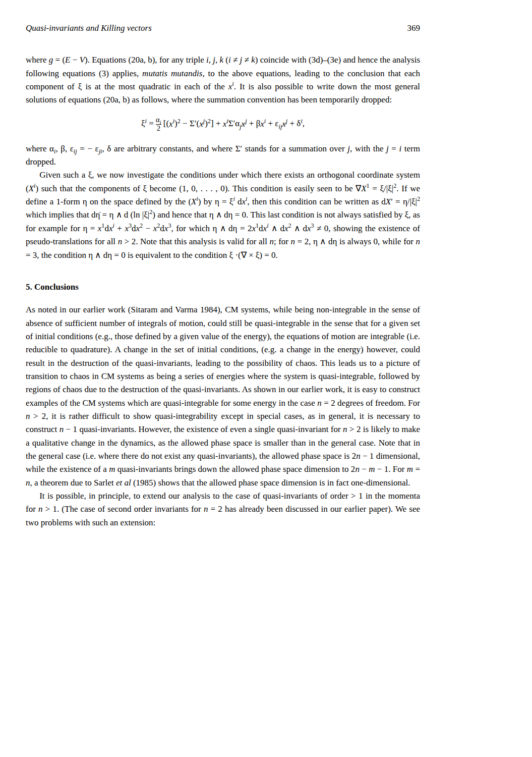Quasi-invariants and Killing vectors 369
where g = (E − V). Equations (20a, b), for any triple i, j, k (i ≠ j ≠ k) coincide with (3d)–(3e) and hence the analysis following equations (3) applies, mutatis mutandis, to the above equations, leading to the conclusion that each component of ξ is at the most quadratic in each of the xi. It is also possible to write down the most general solutions of equations (20a, b) as follows, where the summation convention has been temporarily dropped:
ξi = αi 2 [(xi)2 − Σ′(xj)2] + xi Σ′αjxj + βxi + εijxj + δi,
where αi, β, εij = − εji, δ are arbitrary constants, and where Σ′ stands for a summation over j, with the j = i term dropped.
Given such a ξ, we now investigate the conditions under which there exists an orthogonal coordinate system (Xi) such that the components of ξ become (1, 0, . . . , 0). This condition is easily seen to be ∇X1 = ξ/|ξ|2. If we define a 1-form η on the space defined by the (Xi) by η = ξi dxi, then this condition can be written as dX′ = η/|ξ|2 which implies that dη̇ = η ∧ d (ln |ξ|2) and hence that η ∧ dη = 0. This last condition is not always satisfied by ξ, as for example for η = x1dxi + x3dx2 − x2dx3, for which η ∧ dη = 2x1dxi ∧ dx2 ∧ dx3 ≠ 0, showing the existence of pseudo-translations for all n > 2. Note that this analysis is valid for all n; for n = 2, η ∧ dη is always 0, while for n = 3, the condition η ∧ dη = 0 is equivalent to the condition ξ ·(∇ × ξ) = 0.
5. Conclusions
As noted in our earlier work (Sitaram and Varma 1984), CM systems, while being non-integrable in the sense of absence of sufficient number of integrals of motion, could still be quasi-integrable in the sense that for a given set of initial conditions (e.g., those defined by a given value of the energy), the equations of motion are integrable (i.e. reducible to quadrature). A change in the set of initial conditions, (e.g. a change in the energy) however, could result in the destruction of the quasi-invariants, leading to the possibility of chaos. This leads us to a picture of transition to chaos in CM systems as being a series of energies where the system is quasi-integrable, followed by regions of chaos due to the destruction of the quasi-invariants. As shown in our earlier work, it is easy to construct examples of the CM systems which are quasi-integrable for some energy in the case n = 2 degrees of freedom. For n > 2, it is rather difficult to show quasi-integrability except in special cases, as in general, it is necessary to construct n − 1 quasi-invariants. However, the existence of even a single quasi-invariant for n > 2 is likely to make a qualitative change in the dynamics, as the allowed phase space is smaller than in the general case. Note that in the general case (i.e. where there do not exist any quasi-invariants), the allowed phase space is 2n − 1 dimensional, while the existence of a m quasi-invariants brings down the allowed phase space dimension to 2n − m − 1. For m = n, a theorem due to Sarlet et al (1985) shows that the allowed phase space dimension is in fact one-dimensional.
It is possible, in principle, to extend our analysis to the case of quasi-invariants of order > 1 in the momenta for n > 1. (The case of second order invariants for n = 2 has already been discussed in our earlier paper). We see two problems with such an extension: